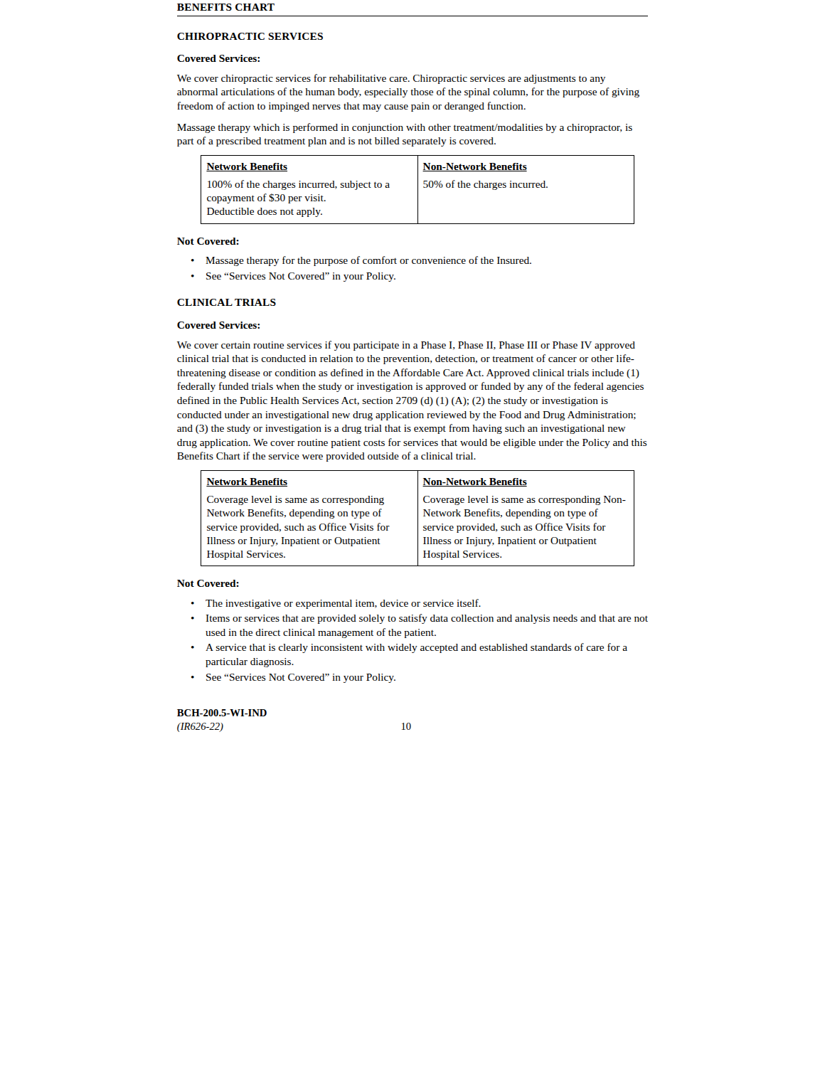BENEFITS CHART
CHIROPRACTIC SERVICES
Covered Services:
We cover chiropractic services for rehabilitative care. Chiropractic services are adjustments to any abnormal articulations of the human body, especially those of the spinal column, for the purpose of giving freedom of action to impinged nerves that may cause pain or deranged function.
Massage therapy which is performed in conjunction with other treatment/modalities by a chiropractor, is part of a prescribed treatment plan and is not billed separately is covered.
| Network Benefits 100% of the charges incurred, subject to a copayment of $30 per visit. Deductible does not apply. | Non-Network Benefits 50% of the charges incurred. |
Not Covered:
Massage therapy for the purpose of comfort or convenience of the Insured.
See “Services Not Covered” in your Policy.
CLINICAL TRIALS
Covered Services:
We cover certain routine services if you participate in a Phase I, Phase II, Phase III or Phase IV approved clinical trial that is conducted in relation to the prevention, detection, or treatment of cancer or other life-threatening disease or condition as defined in the Affordable Care Act. Approved clinical trials include (1) federally funded trials when the study or investigation is approved or funded by any of the federal agencies defined in the Public Health Services Act, section 2709 (d) (1) (A); (2) the study or investigation is conducted under an investigational new drug application reviewed by the Food and Drug Administration; and (3) the study or investigation is a drug trial that is exempt from having such an investigational new drug application. We cover routine patient costs for services that would be eligible under the Policy and this Benefits Chart if the service were provided outside of a clinical trial.
| Network Benefits Coverage level is same as corresponding Network Benefits, depending on type of service provided, such as Office Visits for Illness or Injury, Inpatient or Outpatient Hospital Services. | Non-Network Benefits Coverage level is same as corresponding Non-Network Benefits, depending on type of service provided, such as Office Visits for Illness or Injury, Inpatient or Outpatient Hospital Services. |
Not Covered:
The investigative or experimental item, device or service itself.
Items or services that are provided solely to satisfy data collection and analysis needs and that are not used in the direct clinical management of the patient.
A service that is clearly inconsistent with widely accepted and established standards of care for a particular diagnosis.
See “Services Not Covered” in your Policy.
BCH-200.5-WI-IND
(IR626-22) 10